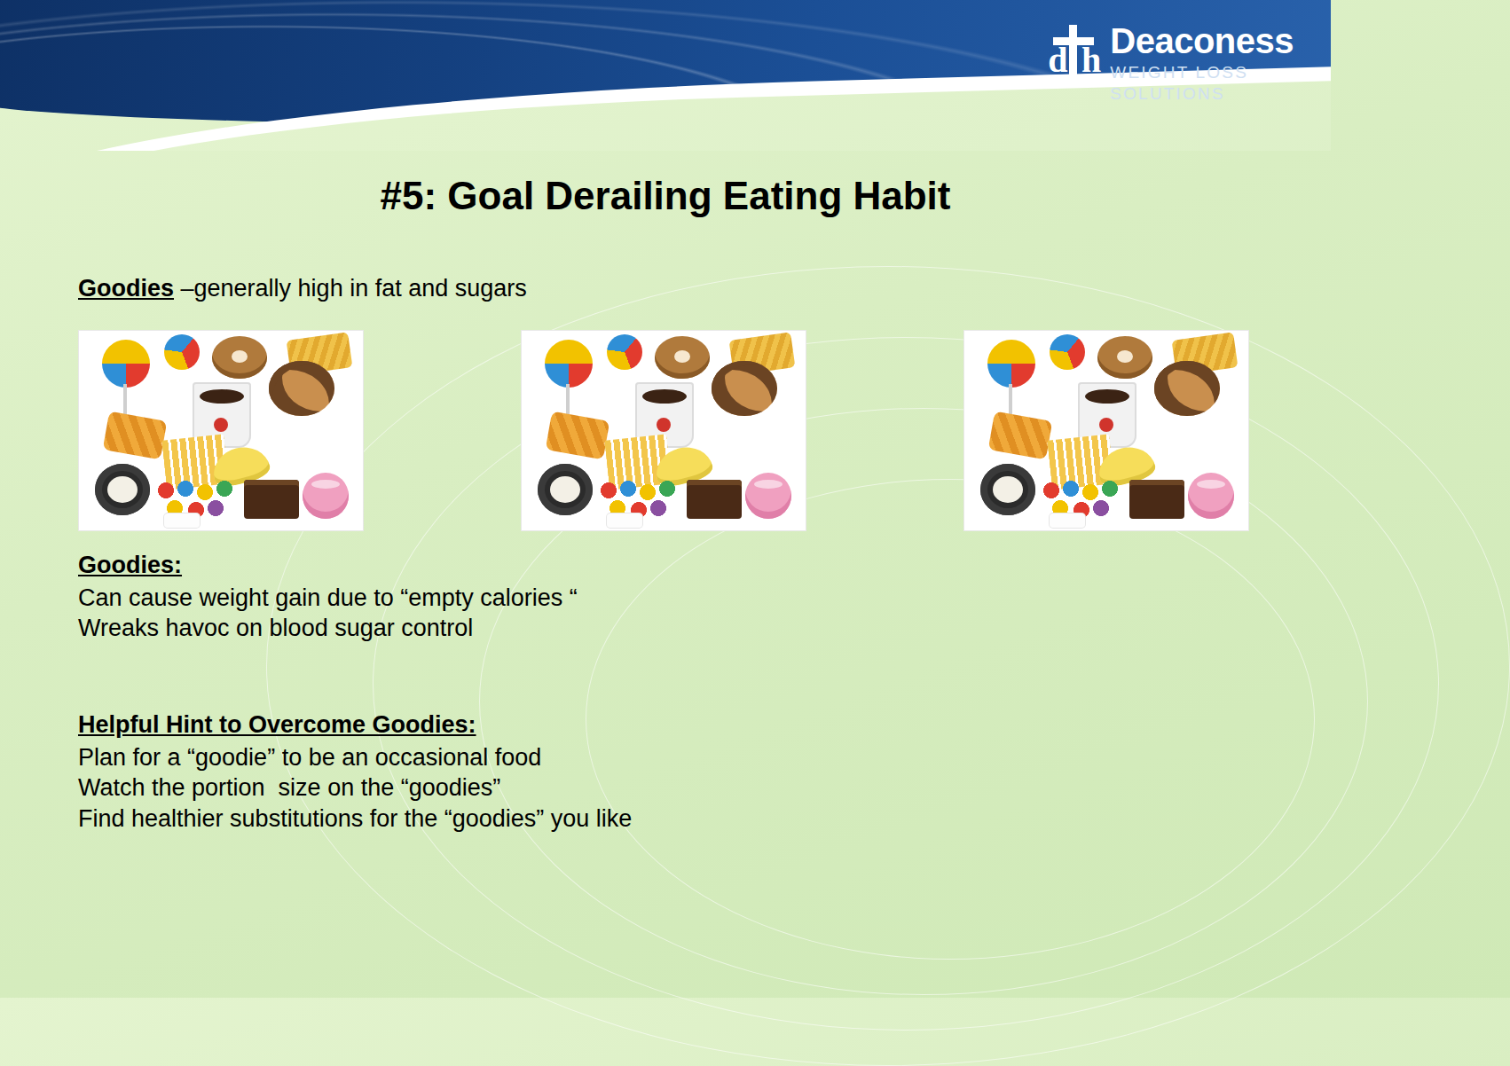d h
Deaconess
WEIGHT LOSS
SOLUTIONS
#5: Goal Derailing Eating Habit
Goodies –generally high in fat and sugars
Goodies:
Can cause weight gain due to “empty calories “
Wreaks havoc on blood sugar control
Helpful Hint to Overcome Goodies:
Plan for a “goodie” to be an occasional food
Watch the portion size on the “goodies”
Find healthier substitutions for the “goodies” you like